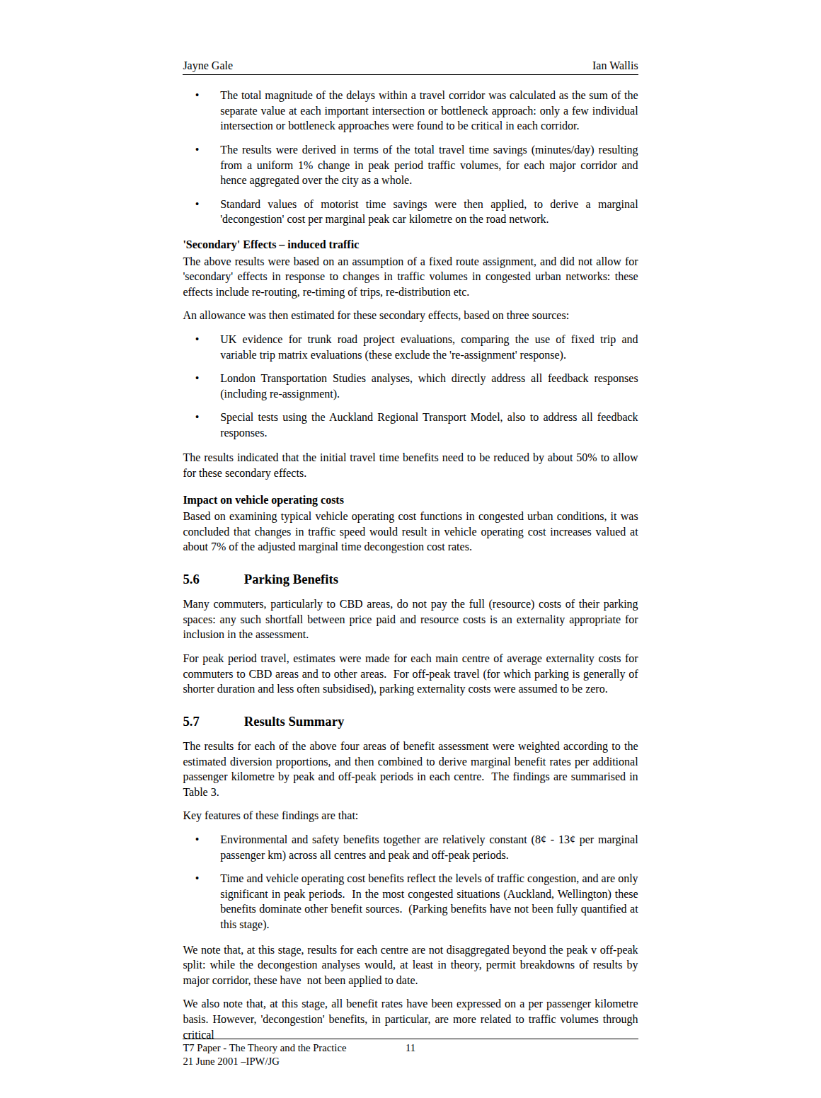Jayne Gale Ian Wallis
The total magnitude of the delays within a travel corridor was calculated as the sum of the separate value at each important intersection or bottleneck approach: only a few individual intersection or bottleneck approaches were found to be critical in each corridor.
The results were derived in terms of the total travel time savings (minutes/day) resulting from a uniform 1% change in peak period traffic volumes, for each major corridor and hence aggregated over the city as a whole.
Standard values of motorist time savings were then applied, to derive a marginal 'decongestion' cost per marginal peak car kilometre on the road network.
'Secondary' Effects – induced traffic
The above results were based on an assumption of a fixed route assignment, and did not allow for 'secondary' effects in response to changes in traffic volumes in congested urban networks: these effects include re-routing, re-timing of trips, re-distribution etc.
An allowance was then estimated for these secondary effects, based on three sources:
UK evidence for trunk road project evaluations, comparing the use of fixed trip and variable trip matrix evaluations (these exclude the 're-assignment' response).
London Transportation Studies analyses, which directly address all feedback responses (including re-assignment).
Special tests using the Auckland Regional Transport Model, also to address all feedback responses.
The results indicated that the initial travel time benefits need to be reduced by about 50% to allow for these secondary effects.
Impact on vehicle operating costs
Based on examining typical vehicle operating cost functions in congested urban conditions, it was concluded that changes in traffic speed would result in vehicle operating cost increases valued at about 7% of the adjusted marginal time decongestion cost rates.
5.6 Parking Benefits
Many commuters, particularly to CBD areas, do not pay the full (resource) costs of their parking spaces: any such shortfall between price paid and resource costs is an externality appropriate for inclusion in the assessment.
For peak period travel, estimates were made for each main centre of average externality costs for commuters to CBD areas and to other areas. For off-peak travel (for which parking is generally of shorter duration and less often subsidised), parking externality costs were assumed to be zero.
5.7 Results Summary
The results for each of the above four areas of benefit assessment were weighted according to the estimated diversion proportions, and then combined to derive marginal benefit rates per additional passenger kilometre by peak and off-peak periods in each centre. The findings are summarised in Table 3.
Key features of these findings are that:
Environmental and safety benefits together are relatively constant (8¢ - 13¢ per marginal passenger km) across all centres and peak and off-peak periods.
Time and vehicle operating cost benefits reflect the levels of traffic congestion, and are only significant in peak periods. In the most congested situations (Auckland, Wellington) these benefits dominate other benefit sources. (Parking benefits have not been fully quantified at this stage).
We note that, at this stage, results for each centre are not disaggregated beyond the peak v off-peak split: while the decongestion analyses would, at least in theory, permit breakdowns of results by major corridor, these have not been applied to date.
We also note that, at this stage, all benefit rates have been expressed on a per passenger kilometre basis. However, 'decongestion' benefits, in particular, are more related to traffic volumes through critical
T7 Paper - The Theory and the Practice
21 June 2001 –IPW/JG
11